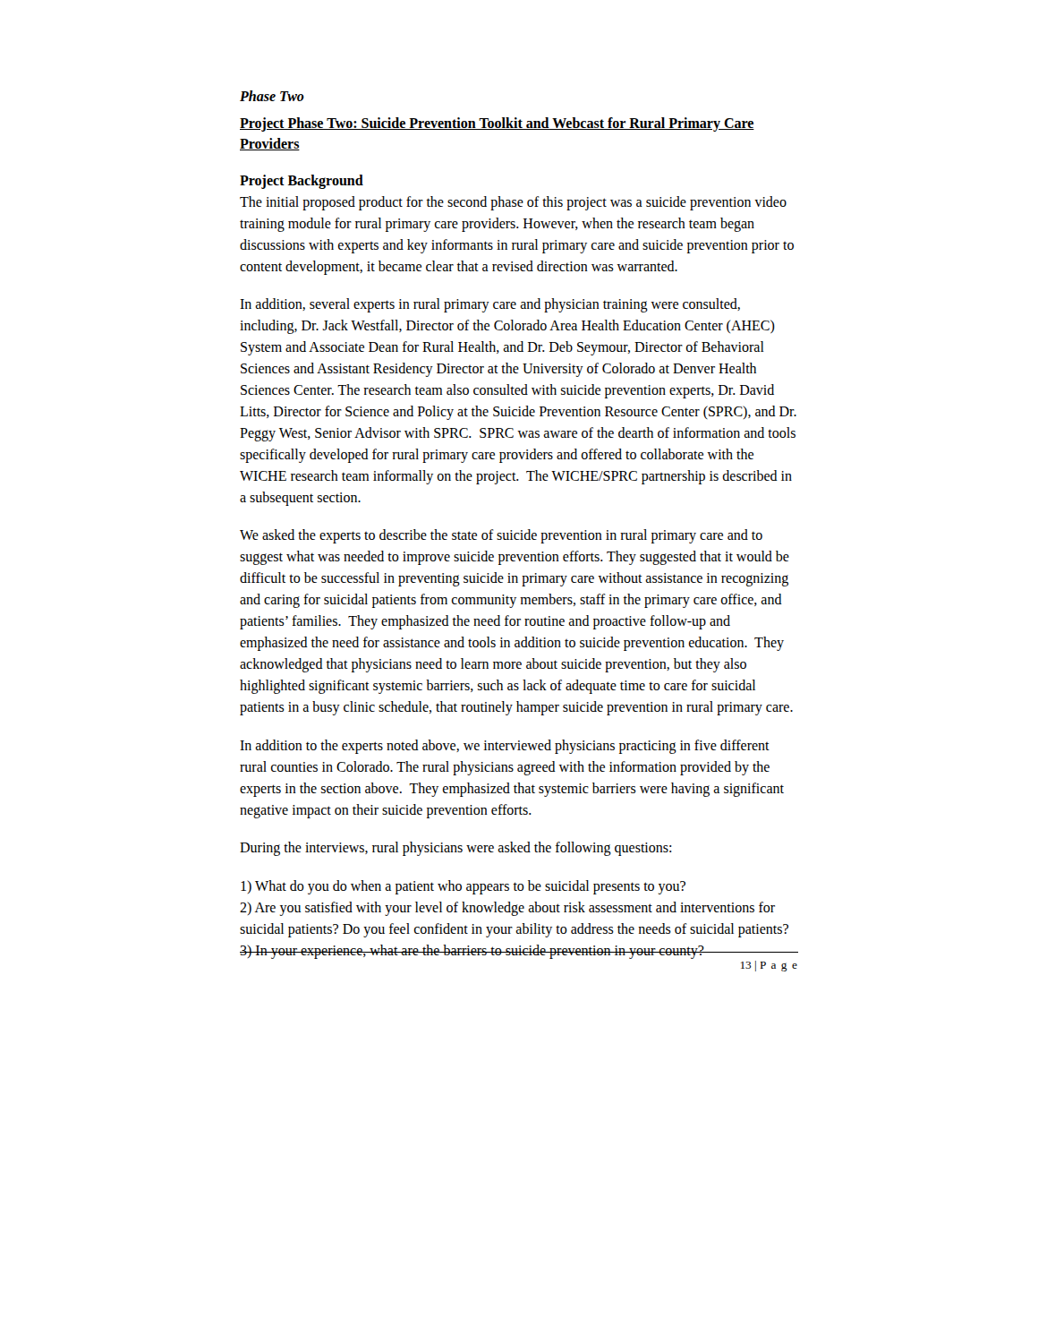Phase Two
Project Phase Two: Suicide Prevention Toolkit and Webcast for Rural Primary Care Providers
Project Background
The initial proposed product for the second phase of this project was a suicide prevention video training module for rural primary care providers. However, when the research team began discussions with experts and key informants in rural primary care and suicide prevention prior to content development, it became clear that a revised direction was warranted.
In addition, several experts in rural primary care and physician training were consulted, including, Dr. Jack Westfall, Director of the Colorado Area Health Education Center (AHEC) System and Associate Dean for Rural Health, and Dr. Deb Seymour, Director of Behavioral Sciences and Assistant Residency Director at the University of Colorado at Denver Health Sciences Center. The research team also consulted with suicide prevention experts, Dr. David Litts, Director for Science and Policy at the Suicide Prevention Resource Center (SPRC), and Dr. Peggy West, Senior Advisor with SPRC. SPRC was aware of the dearth of information and tools specifically developed for rural primary care providers and offered to collaborate with the WICHE research team informally on the project. The WICHE/SPRC partnership is described in a subsequent section.
We asked the experts to describe the state of suicide prevention in rural primary care and to suggest what was needed to improve suicide prevention efforts. They suggested that it would be difficult to be successful in preventing suicide in primary care without assistance in recognizing and caring for suicidal patients from community members, staff in the primary care office, and patients’ families. They emphasized the need for routine and proactive follow-up and emphasized the need for assistance and tools in addition to suicide prevention education. They acknowledged that physicians need to learn more about suicide prevention, but they also highlighted significant systemic barriers, such as lack of adequate time to care for suicidal patients in a busy clinic schedule, that routinely hamper suicide prevention in rural primary care.
In addition to the experts noted above, we interviewed physicians practicing in five different rural counties in Colorado. The rural physicians agreed with the information provided by the experts in the section above. They emphasized that systemic barriers were having a significant negative impact on their suicide prevention efforts.
During the interviews, rural physicians were asked the following questions:
1) What do you do when a patient who appears to be suicidal presents to you?
2) Are you satisfied with your level of knowledge about risk assessment and interventions for suicidal patients? Do you feel confident in your ability to address the needs of suicidal patients?
3) In your experience, what are the barriers to suicide prevention in your county?
13 | P a g e